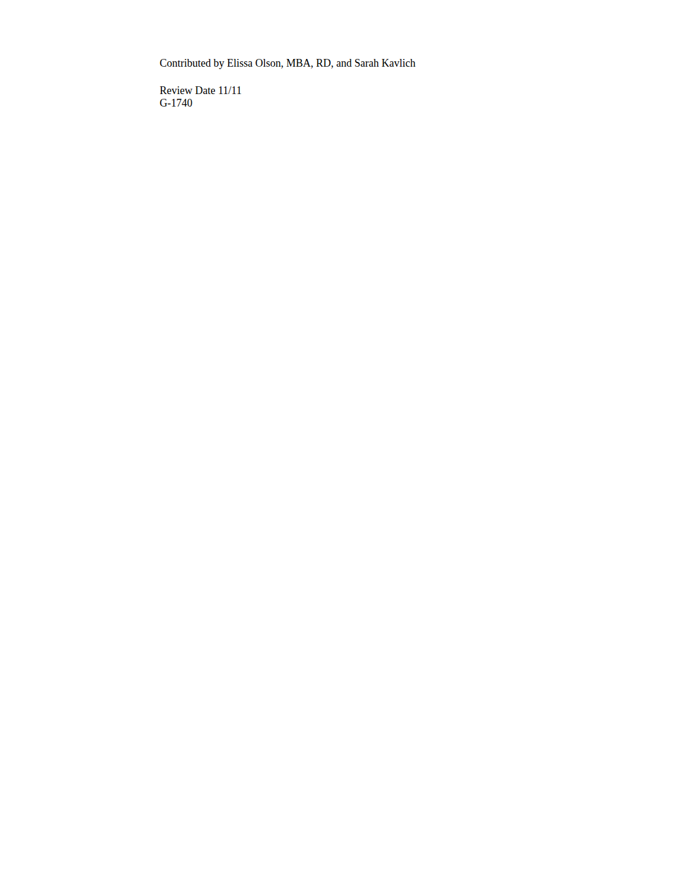Contributed by Elissa Olson, MBA, RD, and Sarah Kavlich
Review Date 11/11
G-1740